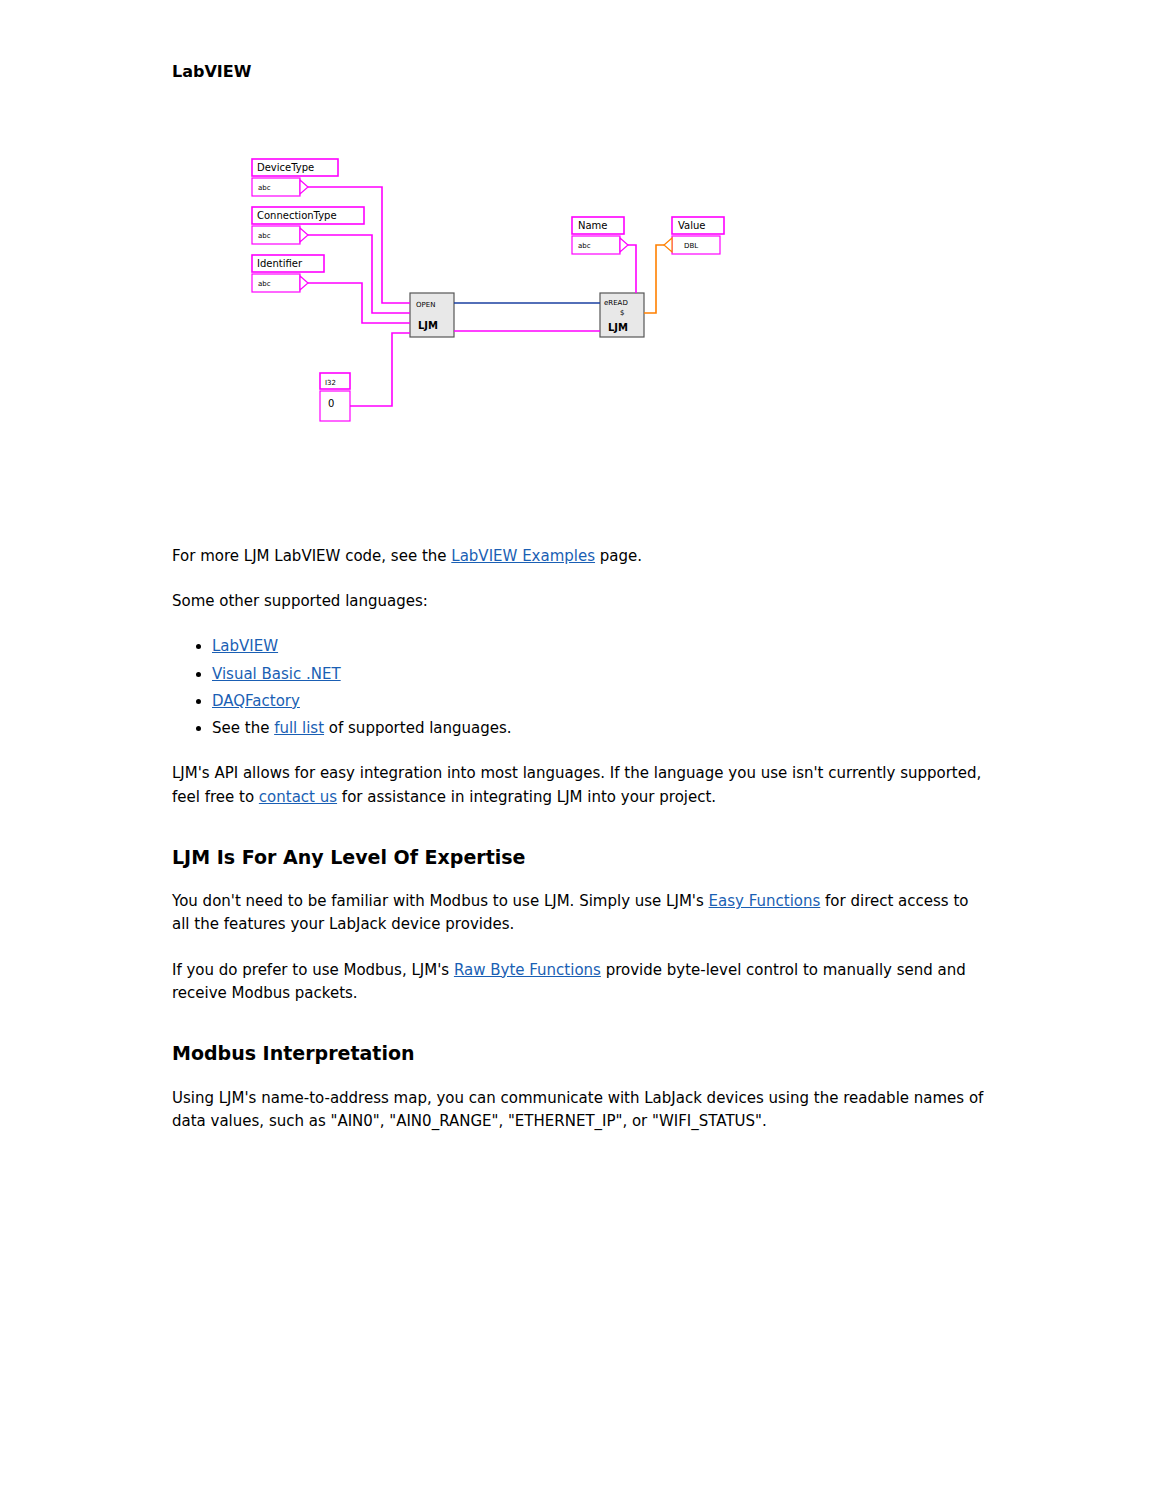LabVIEW
DeviceType abc ConnectionType abc Identifier abc I32 0 OPEN LJM eREAD $ LJM Name abc Value DBL
For more LJM LabVIEW code, see the LabVIEW Examples page.
Some other supported languages:
LabVIEW
Visual Basic .NET
DAQFactory
See the full list of supported languages.
LJM's API allows for easy integration into most languages. If the language you use isn't currently supported, feel free to contact us for assistance in integrating LJM into your project.
LJM Is For Any Level Of Expertise
You don't need to be familiar with Modbus to use LJM. Simply use LJM's Easy Functions for direct access to all the features your LabJack device provides.
If you do prefer to use Modbus, LJM's Raw Byte Functions provide byte-level control to manually send and receive Modbus packets.
Modbus Interpretation
Using LJM's name-to-address map, you can communicate with LabJack devices using the readable names of data values, such as "AIN0", "AIN0_RANGE", "ETHERNET_IP", or "WIFI_STATUS".